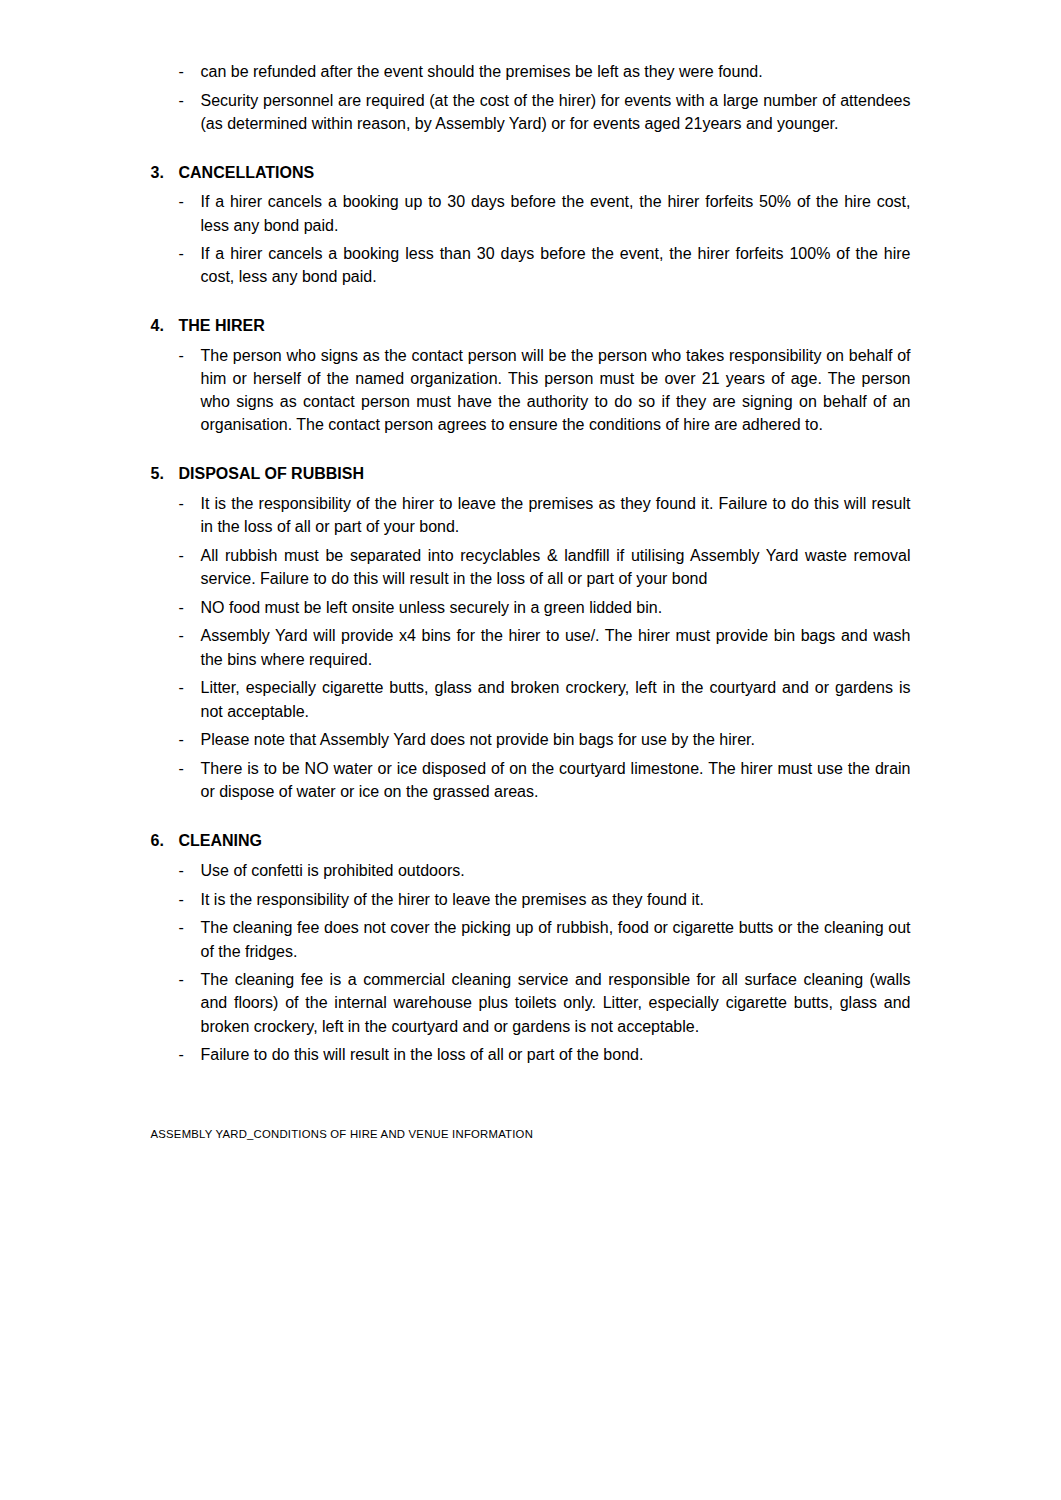can be refunded after the event should the premises be left as they were found.
Security personnel are required (at the cost of the hirer) for events with a large number of attendees (as determined within reason, by Assembly Yard) or for events aged 21years and younger.
3. Cancellations
If a hirer cancels a booking up to 30 days before the event, the hirer forfeits 50% of the hire cost, less any bond paid.
If a hirer cancels a booking less than 30 days before the event, the hirer forfeits 100% of the hire cost, less any bond paid.
4. The Hirer
The person who signs as the contact person will be the person who takes responsibility on behalf of him or herself of the named organization. This person must be over 21 years of age. The person who signs as contact person must have the authority to do so if they are signing on behalf of an organisation. The contact person agrees to ensure the conditions of hire are adhered to.
5. Disposal of Rubbish
It is the responsibility of the hirer to leave the premises as they found it. Failure to do this will result in the loss of all or part of your bond.
All rubbish must be separated into recyclables & landfill if utilising Assembly Yard waste removal service. Failure to do this will result in the loss of all or part of your bond
NO food must be left onsite unless securely in a green lidded bin.
Assembly Yard will provide x4 bins for the hirer to use/. The hirer must provide bin bags and wash the bins where required.
Litter, especially cigarette butts, glass and broken crockery, left in the courtyard and or gardens is not acceptable.
Please note that Assembly Yard does not provide bin bags for use by the hirer.
There is to be NO water or ice disposed of on the courtyard limestone. The hirer must use the drain or dispose of water or ice on the grassed areas.
6. Cleaning
Use of confetti is prohibited outdoors.
It is the responsibility of the hirer to leave the premises as they found it.
The cleaning fee does not cover the picking up of rubbish, food or cigarette butts or the cleaning out of the fridges.
The cleaning fee is a commercial cleaning service and responsible for all surface cleaning (walls and floors) of the internal warehouse plus toilets only. Litter, especially cigarette butts, glass and broken crockery, left in the courtyard and or gardens is not acceptable.
Failure to do this will result in the loss of all or part of the bond.
ASSEMBLY YARD_CONDITIONS OF HIRE AND VENUE INFORMATION